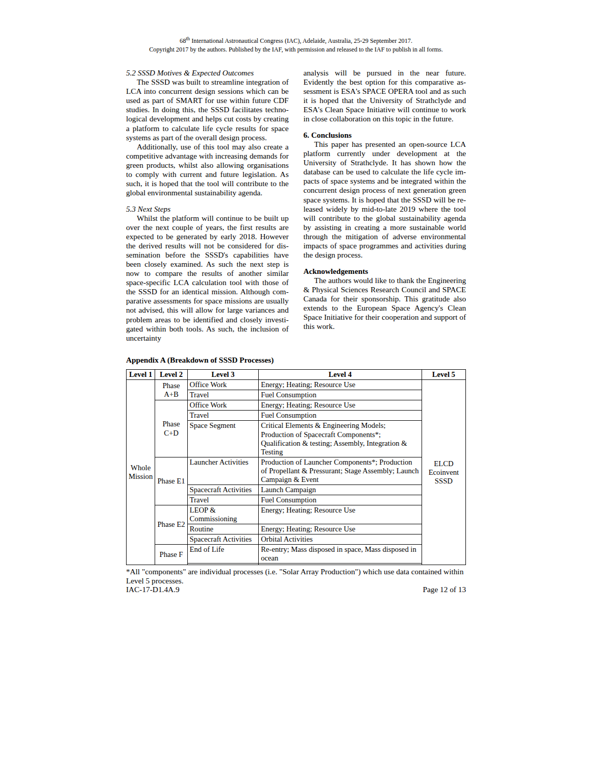68th International Astronautical Congress (IAC), Adelaide, Australia, 25-29 September 2017.
Copyright 2017 by the authors. Published by the IAF, with permission and released to the IAF to publish in all forms.
5.2 SSSD Motives & Expected Outcomes
The SSSD was built to streamline integration of LCA into concurrent design sessions which can be used as part of SMART for use within future CDF studies. In doing this, the SSSD facilitates technological development and helps cut costs by creating a platform to calculate life cycle results for space systems as part of the overall design process.
Additionally, use of this tool may also create a competitive advantage with increasing demands for green products, whilst also allowing organisations to comply with current and future legislation. As such, it is hoped that the tool will contribute to the global environmental sustainability agenda.
5.3 Next Steps
Whilst the platform will continue to be built up over the next couple of years, the first results are expected to be generated by early 2018. However the derived results will not be considered for dissemination before the SSSD's capabilities have been closely examined. As such the next step is now to compare the results of another similar space-specific LCA calculation tool with those of the SSSD for an identical mission. Although comparative assessments for space missions are usually not advised, this will allow for large variances and problem areas to be identified and closely investigated within both tools. As such, the inclusion of uncertainty
analysis will be pursued in the near future. Evidently the best option for this comparative assessment is ESA's SPACE OPERA tool and as such it is hoped that the University of Strathclyde and ESA's Clean Space Initiative will continue to work in close collaboration on this topic in the future.
6. Conclusions
This paper has presented an open-source LCA platform currently under development at the University of Strathclyde. It has shown how the database can be used to calculate the life cycle impacts of space systems and be integrated within the concurrent design process of next generation green space systems. It is hoped that the SSSD will be released widely by mid-to-late 2019 where the tool will contribute to the global sustainability agenda by assisting in creating a more sustainable world through the mitigation of adverse environmental impacts of space programmes and activities during the design process.
Acknowledgements
The authors would like to thank the Engineering & Physical Sciences Research Council and SPACE Canada for their sponsorship. This gratitude also extends to the European Space Agency's Clean Space Initiative for their cooperation and support of this work.
Appendix A (Breakdown of SSSD Processes)
| Level 1 | Level 2 | Level 3 | Level 4 | Level 5 |
| --- | --- | --- | --- | --- |
| Whole Mission | Phase A+B | Office Work | Energy; Heating; Resource Use | ELCD Ecoinvent SSSD |
| Travel | Fuel Consumption |
| Phase C+D | Office Work | Energy; Heating; Resource Use |
| Travel | Fuel Consumption |
| Space Segment | Critical Elements & Engineering Models; Production of Spacecraft Components*; Qualification & testing; Assembly, Integration & Testing |
| Phase E1 | Launcher Activities | Production of Launcher Components*; Production of Propellant & Pressurant; Stage Assembly; Launch Campaign & Event |
| Spacecraft Activities | Launch Campaign |
| Travel | Fuel Consumption |
| Phase E2 | LEOP & Commissioning | Energy; Heating; Resource Use |
| Routine | Energy; Heating; Resource Use |
| Spacecraft Activities | Orbital Activities |
| Phase F | End of Life | Re-entry; Mass disposed in space, Mass disposed in ocean |
*All "components" are individual processes (i.e. "Solar Array Production") which use data contained within Level 5 processes.
IAC-17-D1.4A.9 Page 12 of 13